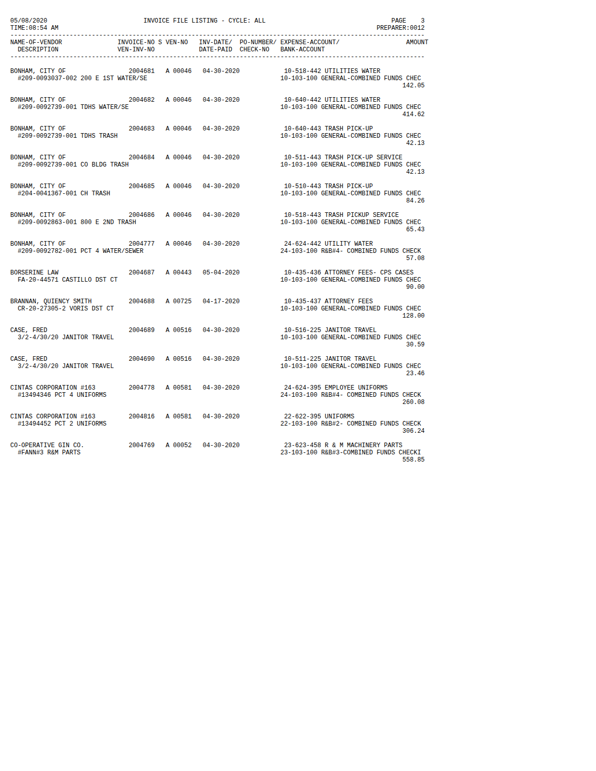05/08/2020 INVOICE FILE LISTING - CYCLE: ALL PAGE 3 TIME:08:54 AM PREPARER:0012 ---------------------------------------------------------------------------------------------------------------- NAME-OF-VENDOR INVOICE-NO S VEN-NO INV-DATE/ PO-NUMBER/ EXPENSE-ACCOUNT/ AMOUNT DESCRIPTION VEN-INV-NO DATE-PAID CHECK-NO BANK-ACCOUNT ---------------------------------------------------------------------------------------------------------------- BONHAM, CITY OF 2004681 A 00046 04-30-2020 10-518-442 UTILITIES WATER #209-0093037-002 200 E 1ST WATER/SE 10-103-100 GENERAL-COMBINED FUNDS CHEC 142.05 BONHAM, CITY OF 2004682 A 00046 04-30-2020 10-640-442 UTILITIES WATER #209-0092739-001 TDHS WATER/SE 10-103-100 GENERAL-COMBINED FUNDS CHEC 414.62 BONHAM, CITY OF 2004683 A 00046 04-30-2020 10-640-443 TRASH PICK-UP #209-0092739-001 TDHS TRASH 10-103-100 GENERAL-COMBINED FUNDS CHEC 42.13 BONHAM, CITY OF 2004684 A 00046 04-30-2020 10-511-443 TRASH PICK-UP SERVICE #209-0092739-001 CO BLDG TRASH 10-103-100 GENERAL-COMBINED FUNDS CHEC 42.13 BONHAM, CITY OF 2004685 A 00046 04-30-2020 10-510-443 TRASH PICK-UP #204-0041367-001 CH TRASH 10-103-100 GENERAL-COMBINED FUNDS CHEC 84.26 BONHAM, CITY OF 2004686 A 00046 04-30-2020 10-518-443 TRASH PICKUP SERVICE #209-0092863-001 800 E 2ND TRASH 10-103-100 GENERAL-COMBINED FUNDS CHEC 65.43 BONHAM, CITY OF 2004777 A 00046 04-30-2020 24-624-442 UTILITY WATER #209-0092782-001 PCT 4 WATER/SEWER 24-103-100 R&B#4- COMBINED FUNDS CHECK 57.08 BORSERINE LAW 2004687 A 00443 05-04-2020 10-435-436 ATTORNEY FEES- CPS CASES FA-20-44571 CASTILLO DST CT 10-103-100 GENERAL-COMBINED FUNDS CHEC 90.00 BRANNAN, QUIENCY SMITH 2004688 A 00725 04-17-2020 10-435-437 ATTORNEY FEES CR-20-27305-2 VORIS DST CT 10-103-100 GENERAL-COMBINED FUNDS CHEC 128.00 CASE, FRED 2004689 A 00516 04-30-2020 10-516-225 JANITOR TRAVEL 3/2-4/30/20 JANITOR TRAVEL 10-103-100 GENERAL-COMBINED FUNDS CHEC 30.59 CASE, FRED 2004690 A 00516 04-30-2020 10-511-225 JANITOR TRAVEL 3/2-4/30/20 JANITOR TRAVEL 10-103-100 GENERAL-COMBINED FUNDS CHEC 23.46 CINTAS CORPORATION #163 2004778 A 00581 04-30-2020 24-624-395 EMPLOYEE UNIFORMS #13494346 PCT 4 UNIFORMS 24-103-100 R&B#4- COMBINED FUNDS CHECK 260.08 CINTAS CORPORATION #163 2004816 A 00581 04-30-2020 22-622-395 UNIFORMS #13494452 PCT 2 UNIFORMS 22-103-100 R&B#2- COMBINED FUNDS CHECK 306.24 CO-OPERATIVE GIN CO. 2004769 A 00052 04-30-2020 23-623-458 R & M MACHINERY PARTS #FANN#3 R&M PARTS 23-103-100 R&B#3-COMBINED FUNDS CHECKI 558.85